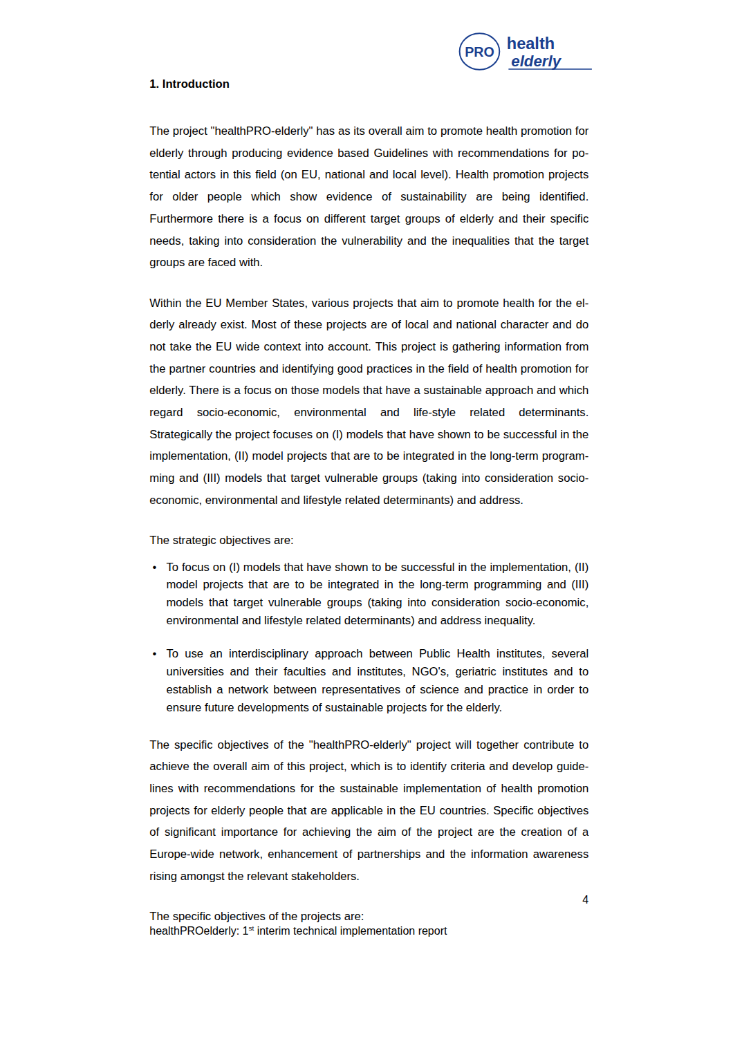PRO health elderly
1. Introduction
The project "healthPRO-elderly" has as its overall aim to promote health promotion for elderly through producing evidence based Guidelines with recommendations for potential actors in this field (on EU, national and local level). Health promotion projects for older people which show evidence of sustainability are being identified. Furthermore there is a focus on different target groups of elderly and their specific needs, taking into consideration the vulnerability and the inequalities that the target groups are faced with.
Within the EU Member States, various projects that aim to promote health for the elderly already exist. Most of these projects are of local and national character and do not take the EU wide context into account. This project is gathering information from the partner countries and identifying good practices in the field of health promotion for elderly. There is a focus on those models that have a sustainable approach and which regard socio-economic, environmental and life-style related determinants. Strategically the project focuses on (I) models that have shown to be successful in the implementation, (II) model projects that are to be integrated in the long-term programming and (III) models that target vulnerable groups (taking into consideration socio-economic, environmental and lifestyle related determinants) and address.
The strategic objectives are:
To focus on (I) models that have shown to be successful in the implementation, (II) model projects that are to be integrated in the long-term programming and (III) models that target vulnerable groups (taking into consideration socio-economic, environmental and lifestyle related determinants) and address inequality.
To use an interdisciplinary approach between Public Health institutes, several universities and their faculties and institutes, NGO's, geriatric institutes and to establish a network between representatives of science and practice in order to ensure future developments of sustainable projects for the elderly.
The specific objectives of the "healthPRO-elderly" project will together contribute to achieve the overall aim of this project, which is to identify criteria and develop guidelines with recommendations for the sustainable implementation of health promotion projects for elderly people that are applicable in the EU countries. Specific objectives of significant importance for achieving the aim of the project are the creation of a Europe-wide network, enhancement of partnerships and the information awareness rising amongst the relevant stakeholders.
The specific objectives of the projects are:
4
healthPROelderly: 1st interim technical implementation report